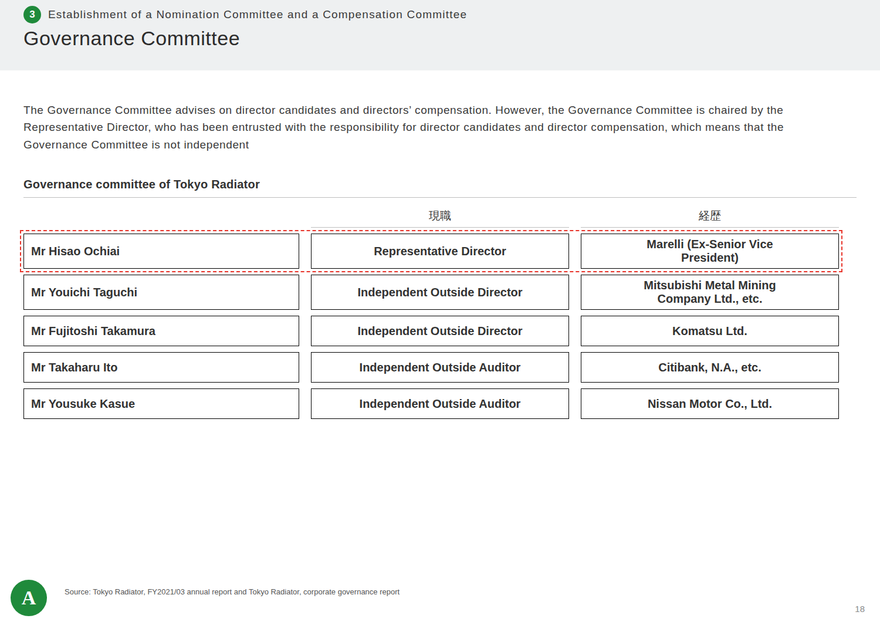3 Establishment of a Nomination Committee and a Compensation Committee
Governance Committee
The Governance Committee advises on director candidates and directors’ compensation. However, the Governance Committee is chaired by the Representative Director, who has been entrusted with the responsibility for director candidates and director compensation, which means that the Governance Committee is not independent
Governance committee of Tokyo Radiator
現職
経歴
Mr Hisao Ochiai
Representative Director
Marelli (Ex-Senior Vice
President)
Mr Youichi Taguchi
Independent Outside Director
Mitsubishi Metal Mining
Company Ltd., etc.
Mr Fujitoshi Takamura
Independent Outside Director
Komatsu Ltd.
Mr Takaharu Ito
Independent Outside Auditor
Citibank, N.A., etc.
Mr Yousuke Kasue
Independent Outside Auditor
Nissan Motor Co., Ltd.
Source: Tokyo Radiator, FY2021/03 annual report and Tokyo Radiator, corporate governance report
A
18